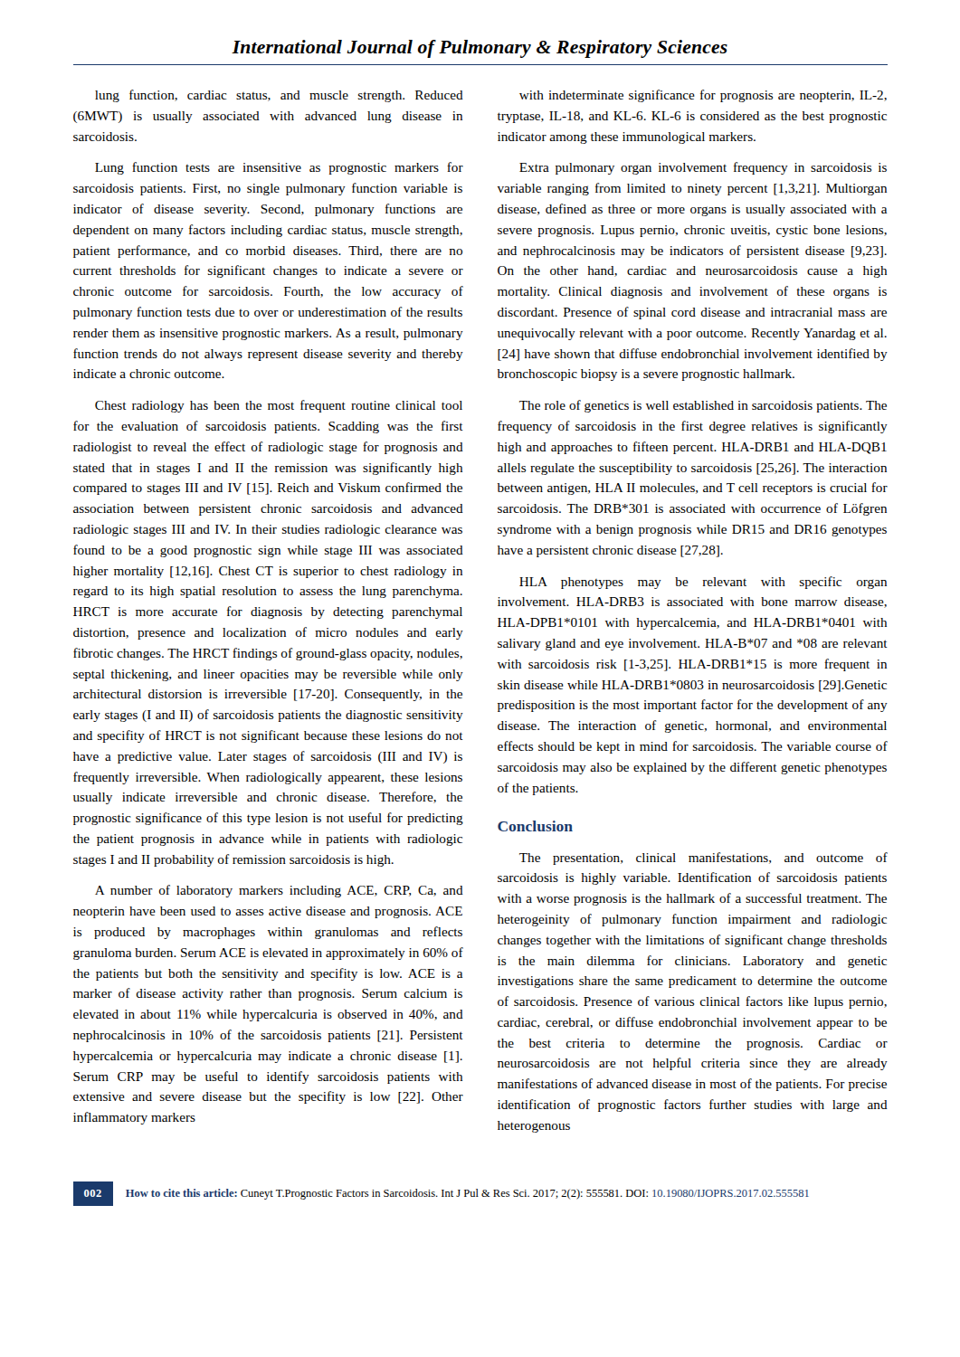International Journal of Pulmonary & Respiratory Sciences
lung function, cardiac status, and muscle strength. Reduced (6MWT) is usually associated with advanced lung disease in sarcoidosis.
Lung function tests are insensitive as prognostic markers for sarcoidosis patients. First, no single pulmonary function variable is indicator of disease severity. Second, pulmonary functions are dependent on many factors including cardiac status, muscle strength, patient performance, and co morbid diseases. Third, there are no current thresholds for significant changes to indicate a severe or chronic outcome for sarcoidosis. Fourth, the low accuracy of pulmonary function tests due to over or underestimation of the results render them as insensitive prognostic markers. As a result, pulmonary function trends do not always represent disease severity and thereby indicate a chronic outcome.
Chest radiology has been the most frequent routine clinical tool for the evaluation of sarcoidosis patients. Scadding was the first radiologist to reveal the effect of radiologic stage for prognosis and stated that in stages I and II the remission was significantly high compared to stages III and IV [15]. Reich and Viskum confirmed the association between persistent chronic sarcoidosis and advanced radiologic stages III and IV. In their studies radiologic clearance was found to be a good prognostic sign while stage III was associated higher mortality [12,16]. Chest CT is superior to chest radiology in regard to its high spatial resolution to assess the lung parenchyma. HRCT is more accurate for diagnosis by detecting parenchymal distortion, presence and localization of micro nodules and early fibrotic changes. The HRCT findings of ground-glass opacity, nodules, septal thickening, and lineer opacities may be reversible while only architectural distorsion is irreversible [17-20]. Consequently, in the early stages (I and II) of sarcoidosis patients the diagnostic sensitivity and specifity of HRCT is not significant because these lesions do not have a predictive value. Later stages of sarcoidosis (III and IV) is frequently irreversible. When radiologically appearent, these lesions usually indicate irreversible and chronic disease. Therefore, the prognostic significance of this type lesion is not useful for predicting the patient prognosis in advance while in patients with radiologic stages I and II probability of remission sarcoidosis is high.
A number of laboratory markers including ACE, CRP, Ca, and neopterin have been used to asses active disease and prognosis. ACE is produced by macrophages within granulomas and reflects granuloma burden. Serum ACE is elevated in approximately in 60% of the patients but both the sensitivity and specifity is low. ACE is a marker of disease activity rather than prognosis. Serum calcium is elevated in about 11% while hypercalcuria is observed in 40%, and nephrocalcinosis in 10% of the sarcoidosis patients [21]. Persistent hypercalcemia or hypercalcuria may indicate a chronic disease [1]. Serum CRP may be useful to identify sarcoidosis patients with extensive and severe disease but the specifity is low [22]. Other inflammatory markers
with indeterminate significance for prognosis are neopterin, IL-2, tryptase, IL-18, and KL-6. KL-6 is considered as the best prognostic indicator among these immunological markers.
Extra pulmonary organ involvement frequency in sarcoidosis is variable ranging from limited to ninety percent [1,3,21]. Multiorgan disease, defined as three or more organs is usually associated with a severe prognosis. Lupus pernio, chronic uveitis, cystic bone lesions, and nephrocalcinosis may be indicators of persistent disease [9,23]. On the other hand, cardiac and neurosarcoidosis cause a high mortality. Clinical diagnosis and involvement of these organs is discordant. Presence of spinal cord disease and intracranial mass are unequivocally relevant with a poor outcome. Recently Yanardag et al. [24] have shown that diffuse endobronchial involvement identified by bronchoscopic biopsy is a severe prognostic hallmark.
The role of genetics is well established in sarcoidosis patients. The frequency of sarcoidosis in the first degree relatives is significantly high and approaches to fifteen percent. HLA-DRB1 and HLA-DQB1 allels regulate the susceptibility to sarcoidosis [25,26]. The interaction between antigen, HLA II molecules, and T cell receptors is crucial for sarcoidosis. The DRB*301 is associated with occurrence of Löfgren syndrome with a benign prognosis while DR15 and DR16 genotypes have a persistent chronic disease [27,28].
HLA phenotypes may be relevant with specific organ involvement. HLA-DRB3 is associated with bone marrow disease, HLA-DPB1*0101 with hypercalcemia, and HLA-DRB1*0401 with salivary gland and eye involvement. HLA-B*07 and *08 are relevant with sarcoidosis risk [1-3,25]. HLA-DRB1*15 is more frequent in skin disease while HLA-DRB1*0803 in neurosarcoidosis [29].Genetic predisposition is the most important factor for the development of any disease. The interaction of genetic, hormonal, and environmental effects should be kept in mind for sarcoidosis. The variable course of sarcoidosis may also be explained by the different genetic phenotypes of the patients.
Conclusion
The presentation, clinical manifestations, and outcome of sarcoidosis is highly variable. Identification of sarcoidosis patients with a worse prognosis is the hallmark of a successful treatment. The heterogeinity of pulmonary function impairment and radiologic changes together with the limitations of significant change thresholds is the main dilemma for clinicians. Laboratory and genetic investigations share the same predicament to determine the outcome of sarcoidosis. Presence of various clinical factors like lupus pernio, cardiac, cerebral, or diffuse endobronchial involvement appear to be the best criteria to determine the prognosis. Cardiac or neurosarcoidosis are not helpful criteria since they are already manifestations of advanced disease in most of the patients. For precise identification of prognostic factors further studies with large and heterogenous
002
How to cite this article: Cuneyt T.Prognostic Factors in Sarcoidosis. Int J Pul & Res Sci. 2017; 2(2): 555581. DOI: 10.19080/IJOPRS.2017.02.555581